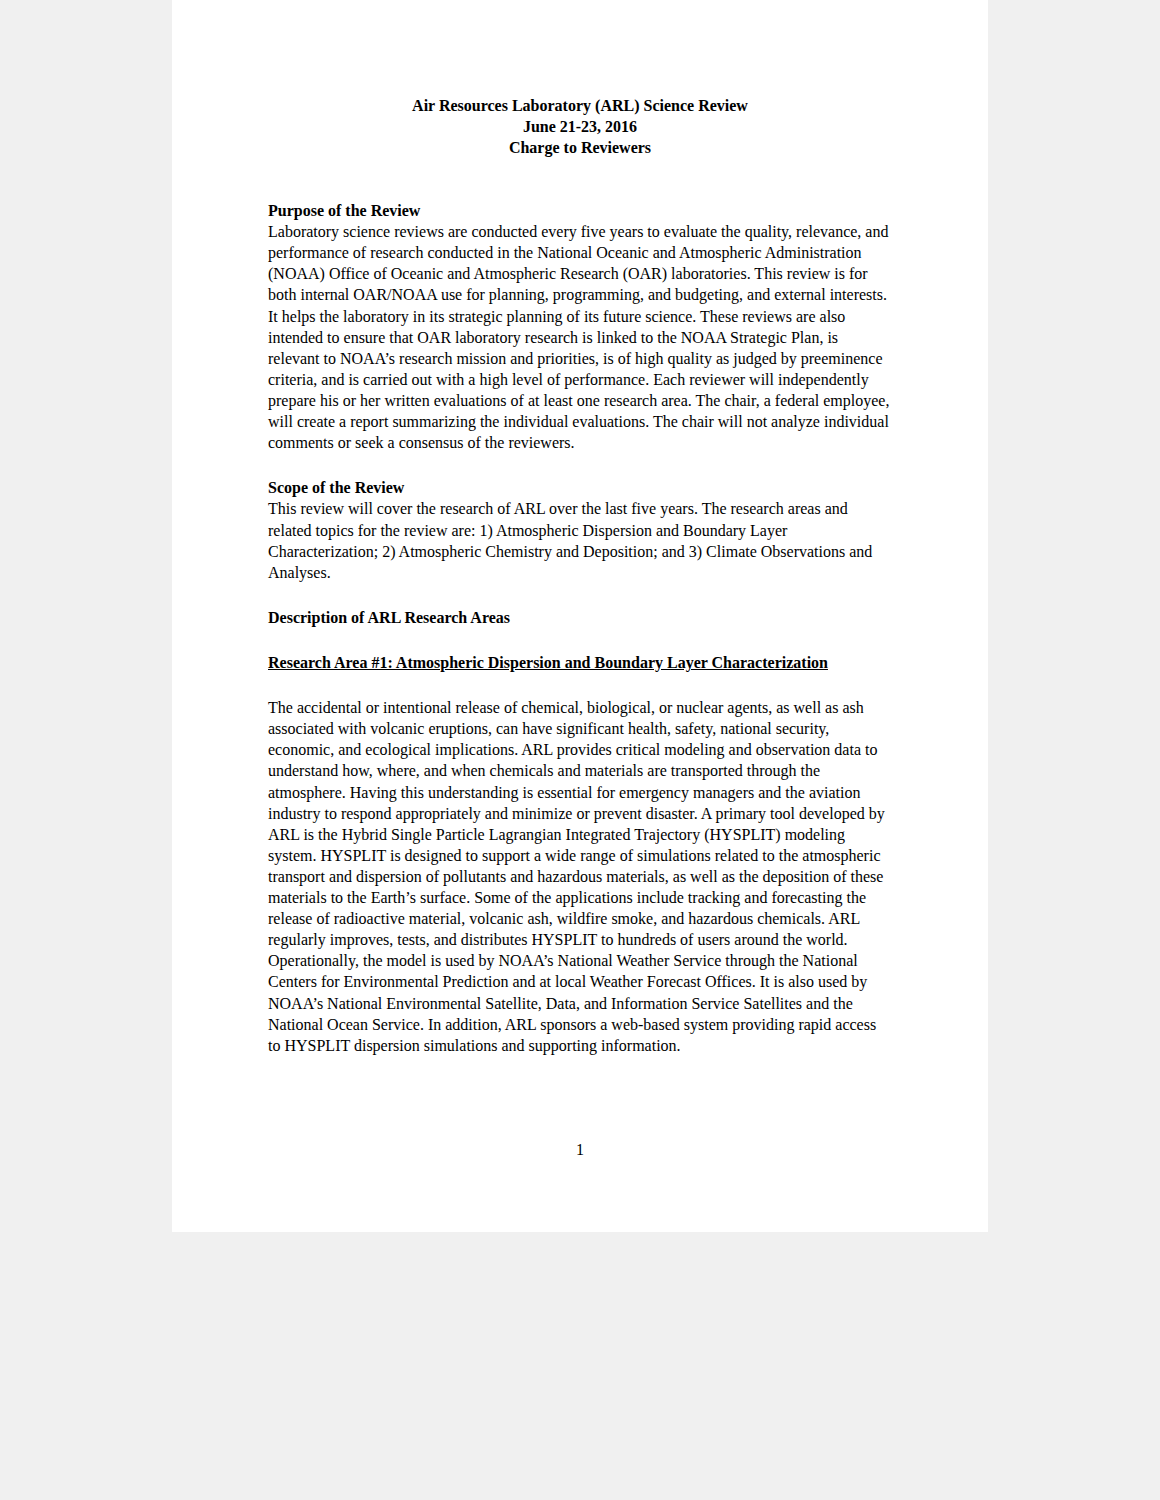Air Resources Laboratory (ARL) Science Review
June 21-23, 2016
Charge to Reviewers
Purpose of the Review
Laboratory science reviews are conducted every five years to evaluate the quality, relevance, and performance of research conducted in the National Oceanic and Atmospheric Administration (NOAA) Office of Oceanic and Atmospheric Research (OAR) laboratories. This review is for both internal OAR/NOAA use for planning, programming, and budgeting, and external interests. It helps the laboratory in its strategic planning of its future science. These reviews are also intended to ensure that OAR laboratory research is linked to the NOAA Strategic Plan, is relevant to NOAA’s research mission and priorities, is of high quality as judged by preeminence criteria, and is carried out with a high level of performance. Each reviewer will independently prepare his or her written evaluations of at least one research area. The chair, a federal employee, will create a report summarizing the individual evaluations. The chair will not analyze individual comments or seek a consensus of the reviewers.
Scope of the Review
This review will cover the research of ARL over the last five years. The research areas and related topics for the review are: 1) Atmospheric Dispersion and Boundary Layer Characterization; 2) Atmospheric Chemistry and Deposition; and 3) Climate Observations and Analyses.
Description of ARL Research Areas
Research Area #1: Atmospheric Dispersion and Boundary Layer Characterization
The accidental or intentional release of chemical, biological, or nuclear agents, as well as ash associated with volcanic eruptions, can have significant health, safety, national security, economic, and ecological implications. ARL provides critical modeling and observation data to understand how, where, and when chemicals and materials are transported through the atmosphere. Having this understanding is essential for emergency managers and the aviation industry to respond appropriately and minimize or prevent disaster. A primary tool developed by ARL is the Hybrid Single Particle Lagrangian Integrated Trajectory (HYSPLIT) modeling system. HYSPLIT is designed to support a wide range of simulations related to the atmospheric transport and dispersion of pollutants and hazardous materials, as well as the deposition of these materials to the Earth’s surface. Some of the applications include tracking and forecasting the release of radioactive material, volcanic ash, wildfire smoke, and hazardous chemicals. ARL regularly improves, tests, and distributes HYSPLIT to hundreds of users around the world. Operationally, the model is used by NOAA’s National Weather Service through the National Centers for Environmental Prediction and at local Weather Forecast Offices. It is also used by NOAA’s National Environmental Satellite, Data, and Information Service Satellites and the National Ocean Service. In addition, ARL sponsors a web-based system providing rapid access to HYSPLIT dispersion simulations and supporting information.
1